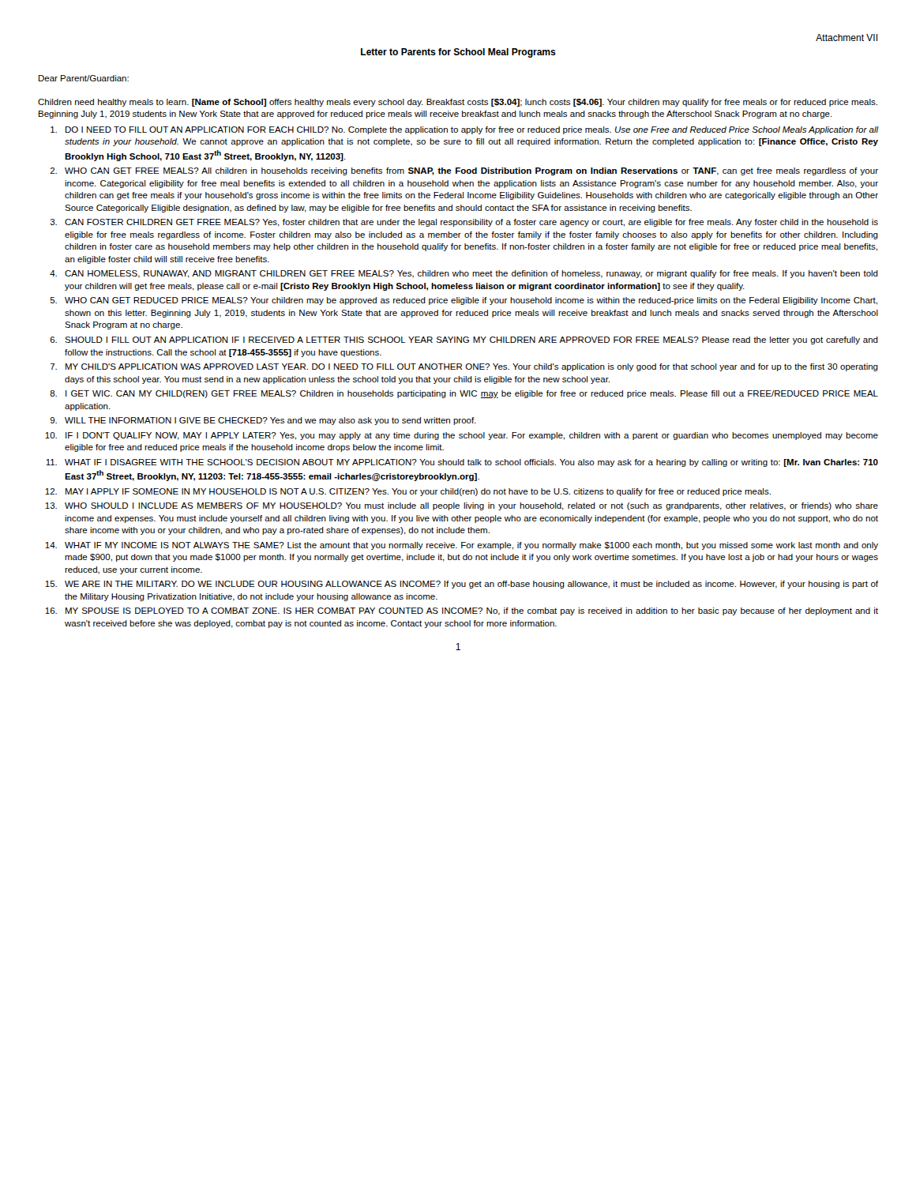Attachment VII
Letter to Parents for School Meal Programs
Dear Parent/Guardian:
Children need healthy meals to learn. [Name of School] offers healthy meals every school day. Breakfast costs [$3.04]; lunch costs [$4.06]. Your children may qualify for free meals or for reduced price meals. Beginning July 1, 2019 students in New York State that are approved for reduced price meals will receive breakfast and lunch meals and snacks through the Afterschool Snack Program at no charge.
DO I NEED TO FILL OUT AN APPLICATION FOR EACH CHILD? No. Complete the application to apply for free or reduced price meals. Use one Free and Reduced Price School Meals Application for all students in your household. We cannot approve an application that is not complete, so be sure to fill out all required information. Return the completed application to: [Finance Office, Cristo Rey Brooklyn High School, 710 East 37th Street, Brooklyn, NY, 11203].
WHO CAN GET FREE MEALS? All children in households receiving benefits from SNAP, the Food Distribution Program on Indian Reservations or TANF, can get free meals regardless of your income. Categorical eligibility for free meal benefits is extended to all children in a household when the application lists an Assistance Program's case number for any household member. Also, your children can get free meals if your household's gross income is within the free limits on the Federal Income Eligibility Guidelines. Households with children who are categorically eligible through an Other Source Categorically Eligible designation, as defined by law, may be eligible for free benefits and should contact the SFA for assistance in receiving benefits.
CAN FOSTER CHILDREN GET FREE MEALS? Yes, foster children that are under the legal responsibility of a foster care agency or court, are eligible for free meals. Any foster child in the household is eligible for free meals regardless of income. Foster children may also be included as a member of the foster family if the foster family chooses to also apply for benefits for other children. Including children in foster care as household members may help other children in the household qualify for benefits. If non-foster children in a foster family are not eligible for free or reduced price meal benefits, an eligible foster child will still receive free benefits.
CAN HOMELESS, RUNAWAY, AND MIGRANT CHILDREN GET FREE MEALS? Yes, children who meet the definition of homeless, runaway, or migrant qualify for free meals. If you haven't been told your children will get free meals, please call or e-mail [Cristo Rey Brooklyn High School, homeless liaison or migrant coordinator information] to see if they qualify.
WHO CAN GET REDUCED PRICE MEALS? Your children may be approved as reduced price eligible if your household income is within the reduced-price limits on the Federal Eligibility Income Chart, shown on this letter. Beginning July 1, 2019, students in New York State that are approved for reduced price meals will receive breakfast and lunch meals and snacks served through the Afterschool Snack Program at no charge.
SHOULD I FILL OUT AN APPLICATION IF I RECEIVED A LETTER THIS SCHOOL YEAR SAYING MY CHILDREN ARE APPROVED FOR FREE MEALS? Please read the letter you got carefully and follow the instructions. Call the school at [718-455-3555] if you have questions.
MY CHILD'S APPLICATION WAS APPROVED LAST YEAR. DO I NEED TO FILL OUT ANOTHER ONE? Yes. Your child's application is only good for that school year and for up to the first 30 operating days of this school year. You must send in a new application unless the school told you that your child is eligible for the new school year.
I GET WIC. CAN MY CHILD(REN) GET FREE MEALS? Children in households participating in WIC may be eligible for free or reduced price meals. Please fill out a FREE/REDUCED PRICE MEAL application.
WILL THE INFORMATION I GIVE BE CHECKED? Yes and we may also ask you to send written proof.
IF I DON'T QUALIFY NOW, MAY I APPLY LATER? Yes, you may apply at any time during the school year. For example, children with a parent or guardian who becomes unemployed may become eligible for free and reduced price meals if the household income drops below the income limit.
WHAT IF I DISAGREE WITH THE SCHOOL'S DECISION ABOUT MY APPLICATION? You should talk to school officials. You also may ask for a hearing by calling or writing to: [Mr. Ivan Charles: 710 East 37th Street, Brooklyn, NY, 11203: Tel: 718-455-3555: email -icharles@cristoreybrooklyn.org].
MAY I APPLY IF SOMEONE IN MY HOUSEHOLD IS NOT A U.S. CITIZEN? Yes. You or your child(ren) do not have to be U.S. citizens to qualify for free or reduced price meals.
WHO SHOULD I INCLUDE AS MEMBERS OF MY HOUSEHOLD? You must include all people living in your household, related or not (such as grandparents, other relatives, or friends) who share income and expenses. You must include yourself and all children living with you. If you live with other people who are economically independent (for example, people who you do not support, who do not share income with you or your children, and who pay a pro-rated share of expenses), do not include them.
WHAT IF MY INCOME IS NOT ALWAYS THE SAME? List the amount that you normally receive. For example, if you normally make $1000 each month, but you missed some work last month and only made $900, put down that you made $1000 per month. If you normally get overtime, include it, but do not include it if you only work overtime sometimes. If you have lost a job or had your hours or wages reduced, use your current income.
WE ARE IN THE MILITARY. DO WE INCLUDE OUR HOUSING ALLOWANCE AS INCOME? If you get an off-base housing allowance, it must be included as income. However, if your housing is part of the Military Housing Privatization Initiative, do not include your housing allowance as income.
MY SPOUSE IS DEPLOYED TO A COMBAT ZONE. IS HER COMBAT PAY COUNTED AS INCOME? No, if the combat pay is received in addition to her basic pay because of her deployment and it wasn't received before she was deployed, combat pay is not counted as income. Contact your school for more information.
1